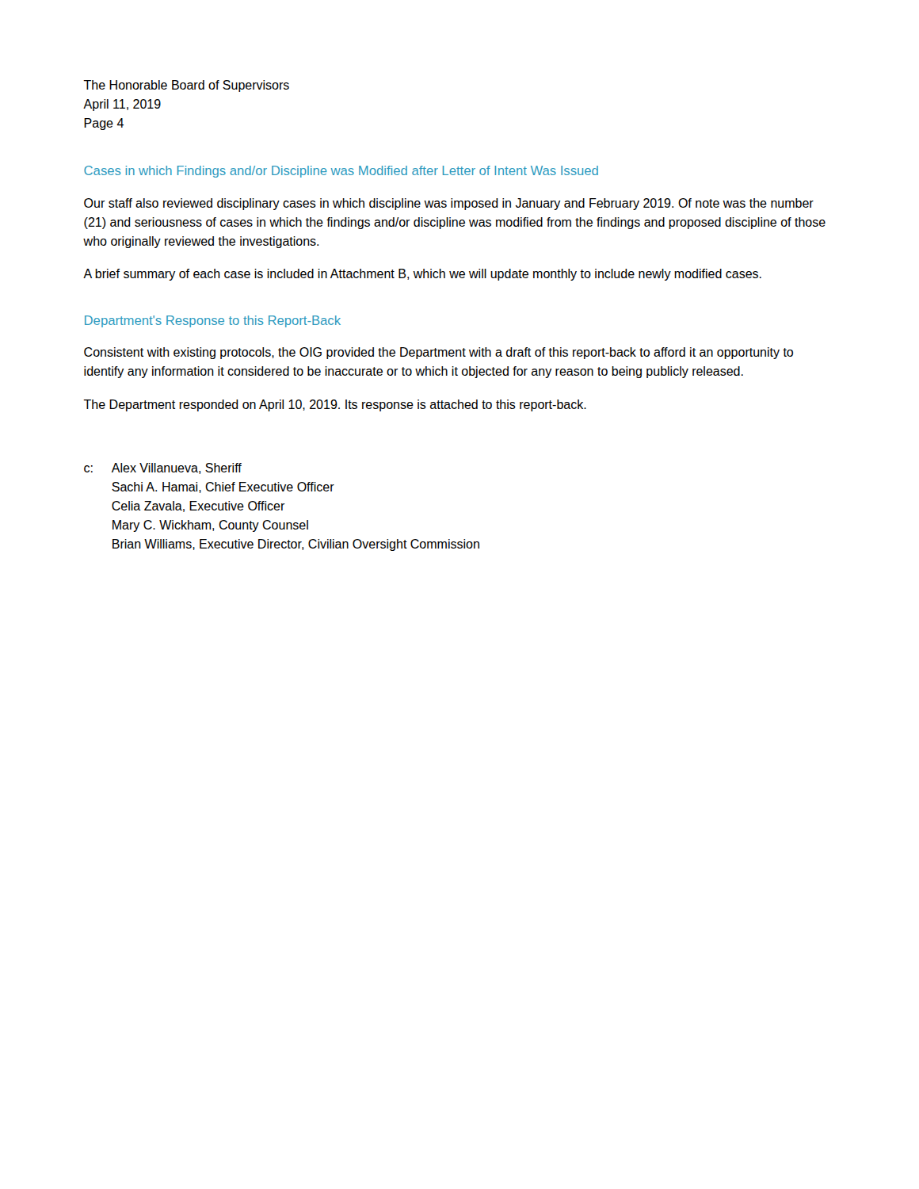The Honorable Board of Supervisors
April 11, 2019
Page 4
Cases in which Findings and/or Discipline was Modified after Letter of Intent Was Issued
Our staff also reviewed disciplinary cases in which discipline was imposed in January and February 2019. Of note was the number (21) and seriousness of cases in which the findings and/or discipline was modified from the findings and proposed discipline of those who originally reviewed the investigations.
A brief summary of each case is included in Attachment B, which we will update monthly to include newly modified cases.
Department's Response to this Report-Back
Consistent with existing protocols, the OIG provided the Department with a draft of this report-back to afford it an opportunity to identify any information it considered to be inaccurate or to which it objected for any reason to being publicly released.
The Department responded on April 10, 2019. Its response is attached to this report-back.
c:
Alex Villanueva, Sheriff
Sachi A. Hamai, Chief Executive Officer
Celia Zavala, Executive Officer
Mary C. Wickham, County Counsel
Brian Williams, Executive Director, Civilian Oversight Commission